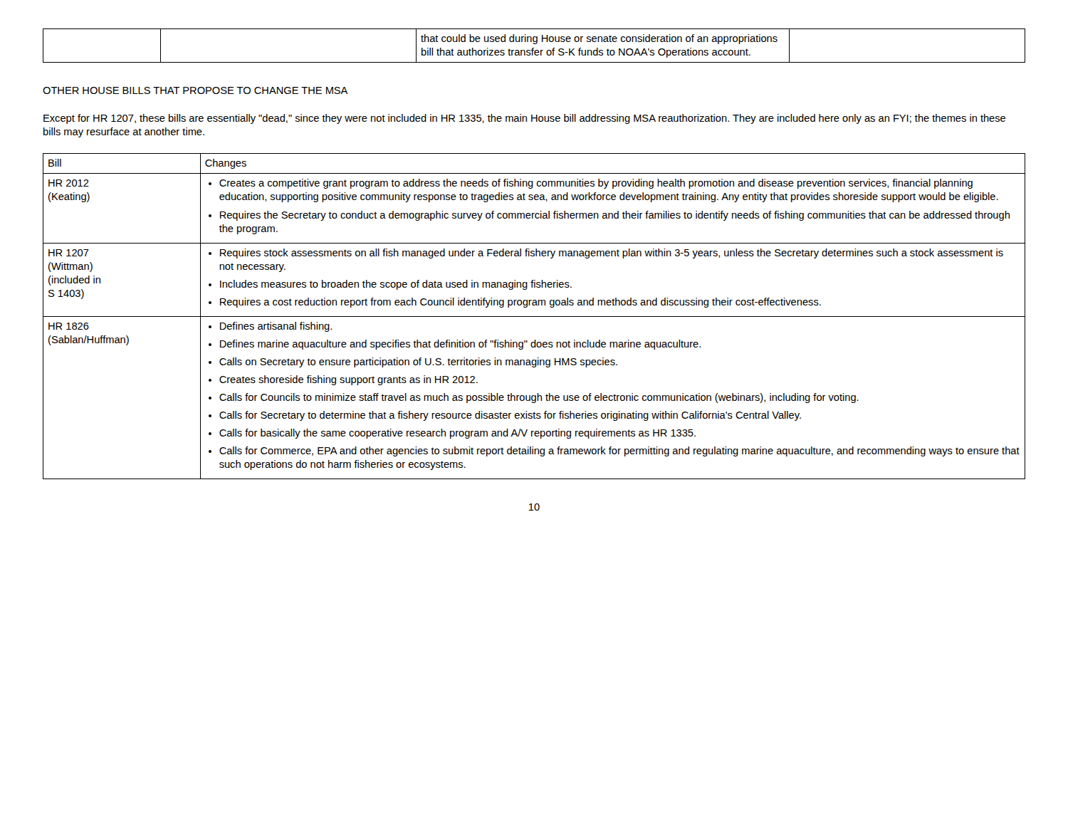| | | that could be used during House or senate consideration of an appropriations bill that authorizes transfer of S-K funds to NOAA's Operations account. | |
OTHER HOUSE BILLS THAT PROPOSE TO CHANGE THE MSA
Except for HR 1207, these bills are essentially "dead," since they were not included in HR 1335, the main House bill addressing MSA reauthorization. They are included here only as an FYI; the themes in these bills may resurface at another time.
| Bill | Changes |
| --- | --- |
| HR 2012 (Keating) | Creates a competitive grant program to address the needs of fishing communities by providing health promotion and disease prevention services, financial planning education, supporting positive community response to tragedies at sea, and workforce development training. Any entity that provides shoreside support would be eligible. Requires the Secretary to conduct a demographic survey of commercial fishermen and their families to identify needs of fishing communities that can be addressed through the program. |
| HR 1207 (Wittman) (included in S 1403) | Requires stock assessments on all fish managed under a Federal fishery management plan within 3-5 years, unless the Secretary determines such a stock assessment is not necessary. Includes measures to broaden the scope of data used in managing fisheries. Requires a cost reduction report from each Council identifying program goals and methods and discussing their cost-effectiveness. |
| HR 1826 (Sablan/Huffman) | Defines artisanal fishing. Defines marine aquaculture and specifies that definition of "fishing" does not include marine aquaculture. Calls on Secretary to ensure participation of U.S. territories in managing HMS species. Creates shoreside fishing support grants as in HR 2012. Calls for Councils to minimize staff travel as much as possible through the use of electronic communication (webinars), including for voting. Calls for Secretary to determine that a fishery resource disaster exists for fisheries originating within California's Central Valley. Calls for basically the same cooperative research program and A/V reporting requirements as HR 1335. Calls for Commerce, EPA and other agencies to submit report detailing a framework for permitting and regulating marine aquaculture, and recommending ways to ensure that such operations do not harm fisheries or ecosystems. |
10